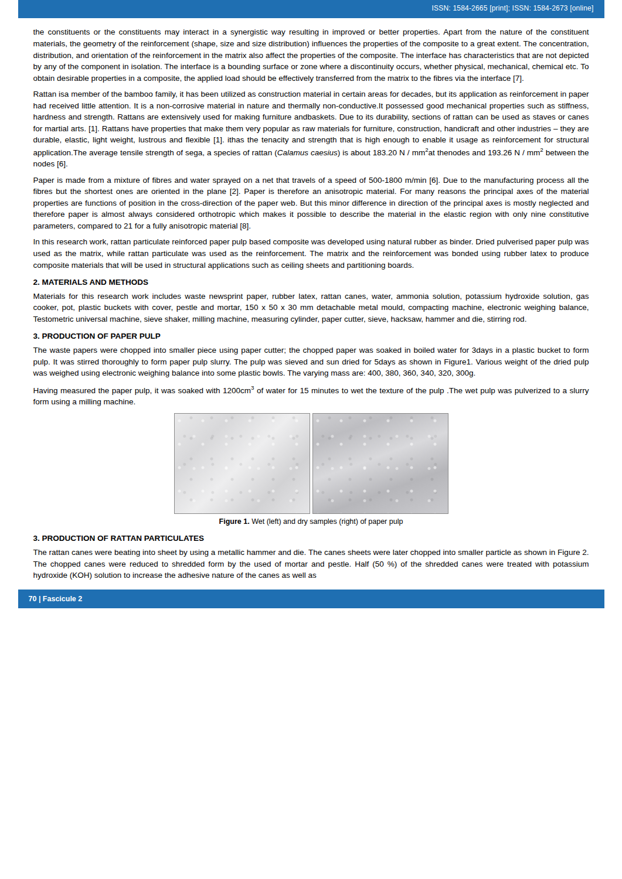ISSN: 1584-2665 [print]; ISSN: 1584-2673 [online]
the constituents or the constituents may interact in a synergistic way resulting in improved or better properties. Apart from the nature of the constituent materials, the geometry of the reinforcement (shape, size and size distribution) influences the properties of the composite to a great extent. The concentration, distribution, and orientation of the reinforcement in the matrix also affect the properties of the composite. The interface has characteristics that are not depicted by any of the component in isolation. The interface is a bounding surface or zone where a discontinuity occurs, whether physical, mechanical, chemical etc. To obtain desirable properties in a composite, the applied load should be effectively transferred from the matrix to the fibres via the interface [7].
Rattan isa member of the bamboo family, it has been utilized as construction material in certain areas for decades, but its application as reinforcement in paper had received little attention. It is a non-corrosive material in nature and thermally non-conductive.It possessed good mechanical properties such as stiffness, hardness and strength. Rattans are extensively used for making furniture andbaskets. Due to its durability, sections of rattan can be used as staves or canes for martial arts. [1]. Rattans have properties that make them very popular as raw materials for furniture, construction, handicraft and other industries – they are durable, elastic, light weight, lustrous and flexible [1]. ithas the tenacity and strength that is high enough to enable it usage as reinforcement for structural application.The average tensile strength of sega, a species of rattan (Calamus caesius) is about 183.20 N / mm2at thenodes and 193.26 N / mm2 between the nodes [6].
Paper is made from a mixture of fibres and water sprayed on a net that travels of a speed of 500-1800 m/min [6]. Due to the manufacturing process all the fibres but the shortest ones are oriented in the plane [2]. Paper is therefore an anisotropic material. For many reasons the principal axes of the material properties are functions of position in the cross-direction of the paper web. But this minor difference in direction of the principal axes is mostly neglected and therefore paper is almost always considered orthotropic which makes it possible to describe the material in the elastic region with only nine constitutive parameters, compared to 21 for a fully anisotropic material [8].
In this research work, rattan particulate reinforced paper pulp based composite was developed using natural rubber as binder. Dried pulverised paper pulp was used as the matrix, while rattan particulate was used as the reinforcement. The matrix and the reinforcement was bonded using rubber latex to produce composite materials that will be used in structural applications such as ceiling sheets and partitioning boards.
2. Materials and Methods
Materials for this research work includes waste newsprint paper, rubber latex, rattan canes, water, ammonia solution, potassium hydroxide solution, gas cooker, pot, plastic buckets with cover, pestle and mortar, 150 x 50 x 30 mm detachable metal mould, compacting machine, electronic weighing balance, Testometric universal machine, sieve shaker, milling machine, measuring cylinder, paper cutter, sieve, hacksaw, hammer and die, stirring rod.
3. Production of Paper Pulp
The waste papers were chopped into smaller piece using paper cutter; the chopped paper was soaked in boiled water for 3days in a plastic bucket to form pulp. It was stirred thoroughly to form paper pulp slurry. The pulp was sieved and sun dried for 5days as shown in Figure1. Various weight of the dried pulp was weighed using electronic weighing balance into some plastic bowls. The varying mass are: 400, 380, 360, 340, 320, 300g.
Having measured the paper pulp, it was soaked with 1200cm3 of water for 15 minutes to wet the texture of the pulp .The wet pulp was pulverized to a slurry form using a milling machine.
Figure 1. Wet (left) and dry samples (right) of paper pulp
3. Production of Rattan Particulates
The rattan canes were beating into sheet by using a metallic hammer and die. The canes sheets were later chopped into smaller particle as shown in Figure 2. The chopped canes were reduced to shredded form by the used of mortar and pestle. Half (50 %) of the shredded canes were treated with potassium hydroxide (KOH) solution to increase the adhesive nature of the canes as well as
70 | Fascicule 2